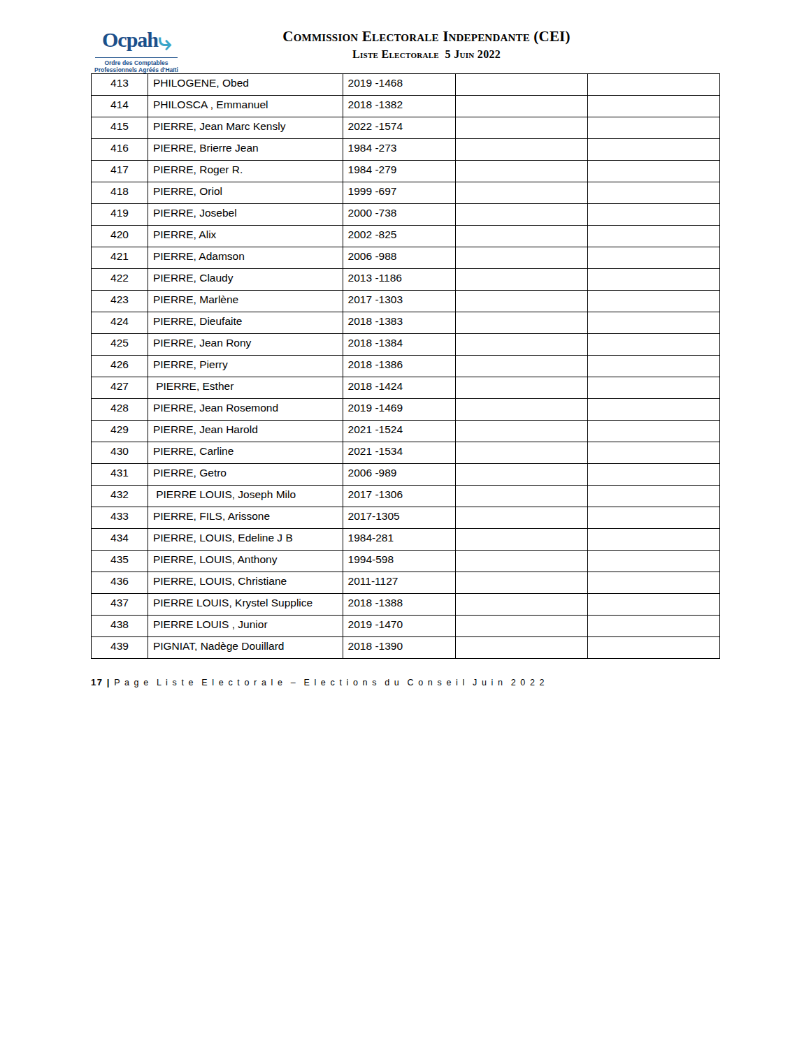Ocpah⤷
Ordre des Comptables
Professionnels Agréés d'Haïti
Commission Electorale Independante (CEI)
Liste Electorale 5 Juin 2022
| 413 | PHILOGENE, Obed | 2019 -1468 | | |
| 414 | PHILOSCA , Emmanuel | 2018 -1382 | | |
| 415 | PIERRE, Jean Marc Kensly | 2022 -1574 | | |
| 416 | PIERRE, Brierre Jean | 1984 -273 | | |
| 417 | PIERRE, Roger R. | 1984 -279 | | |
| 418 | PIERRE, Oriol | 1999 -697 | | |
| 419 | PIERRE, Josebel | 2000 -738 | | |
| 420 | PIERRE, Alix | 2002 -825 | | |
| 421 | PIERRE, Adamson | 2006 -988 | | |
| 422 | PIERRE, Claudy | 2013 -1186 | | |
| 423 | PIERRE, Marlène | 2017 -1303 | | |
| 424 | PIERRE, Dieufaite | 2018 -1383 | | |
| 425 | PIERRE, Jean Rony | 2018 -1384 | | |
| 426 | PIERRE, Pierry | 2018 -1386 | | |
| 427 | PIERRE, Esther | 2018 -1424 | | |
| 428 | PIERRE, Jean Rosemond | 2019 -1469 | | |
| 429 | PIERRE, Jean Harold | 2021 -1524 | | |
| 430 | PIERRE, Carline | 2021 -1534 | | |
| 431 | PIERRE, Getro | 2006 -989 | | |
| 432 | PIERRE LOUIS, Joseph Milo | 2017 -1306 | | |
| 433 | PIERRE, FILS, Arissone | 2017-1305 | | |
| 434 | PIERRE, LOUIS, Edeline J B | 1984-281 | | |
| 435 | PIERRE, LOUIS, Anthony | 1994-598 | | |
| 436 | PIERRE, LOUIS, Christiane | 2011-1127 | | |
| 437 | PIERRE LOUIS, Krystel Supplice | 2018 -1388 | | |
| 438 | PIERRE LOUIS , Junior | 2019 -1470 | | |
| 439 | PIGNIAT, Nadège Douillard | 2018 -1390 | | |
17 | P a g e L i s t e E l e c t o r a l e – E l e c t i o n s d u C o n s e i l J u i n 2 0 2 2